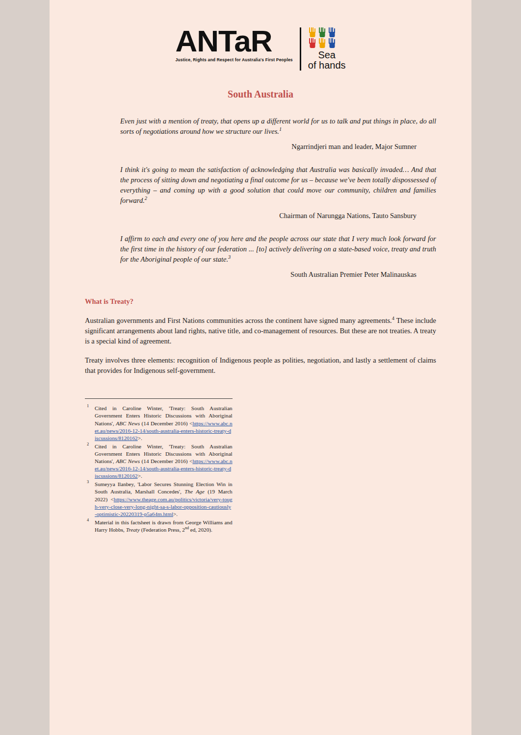ANTaR
Justice, Rights and Respect for Australia's First Peoples
Sea
of hands
South Australia
Even just with a mention of treaty, that opens up a different world for us to talk and put things in place, do all sorts of negotiations around how we structure our lives.1
Ngarrindjeri man and leader, Major Sumner
I think it's going to mean the satisfaction of acknowledging that Australia was basically invaded… And that the process of sitting down and negotiating a final outcome for us – because we've been totally dispossessed of everything – and coming up with a good solution that could move our community, children and families forward.2
Chairman of Narungga Nations, Tauto Sansbury
I affirm to each and every one of you here and the people across our state that I very much look forward for the first time in the history of our federation ... [to] actively delivering on a state-based voice, treaty and truth for the Aboriginal people of our state.3
South Australian Premier Peter Malinauskas
What is Treaty?
Australian governments and First Nations communities across the continent have signed many agreements.4 These include significant arrangements about land rights, native title, and co-management of resources. But these are not treaties. A treaty is a special kind of agreement.
Treaty involves three elements: recognition of Indigenous people as polities, negotiation, and lastly a settlement of claims that provides for Indigenous self-government.
Cited in Caroline Winter, 'Treaty: South Australian Government Enters Historic Discussions with Aboriginal Nations', ABC News (14 December 2016) <https://www.abc.net.au/news/2016-12-14/south-australia-enters-historic-treaty-discussions/8120162>.
Cited in Caroline Winter, 'Treaty: South Australian Government Enters Historic Discussions with Aboriginal Nations', ABC News (14 December 2016) <https://www.abc.net.au/news/2016-12-14/south-australia-enters-historic-treaty-discussions/8120162>.
Sumeyya Ilanbey, 'Labor Secures Stunning Election Win in South Australia, Marshall Concedes', The Age (19 March 2022) <https://www.theage.com.au/politics/victoria/very-tough-very-close-very-long-night-sa-s-labor-opposition-cautiously-optimistic-20220319-p5a64m.html>.
Material in this factsheet is drawn from George Williams and Harry Hobbs, Treaty (Federation Press, 2nd ed, 2020).